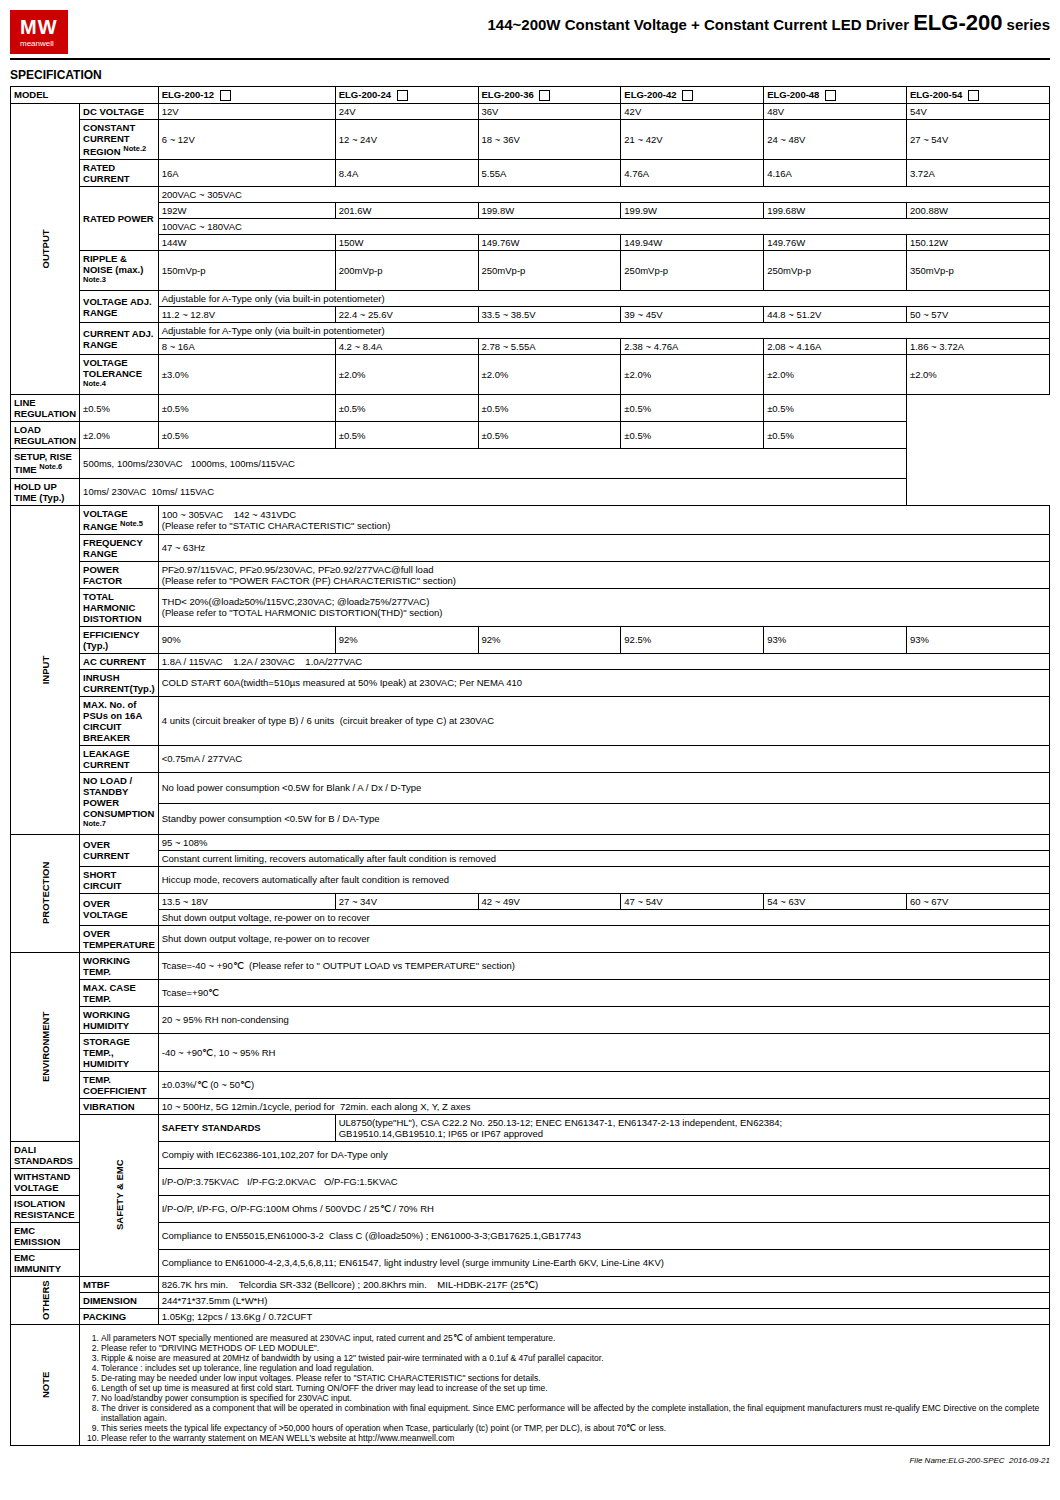MWmeanwell
144~200W Constant Voltage + Constant Current LED Driver ELG-200 series
SPECIFICATION
| MODEL | ELG-200-12 | ELG-200-24 | ELG-200-36 | ELG-200-42 | ELG-200-48 | ELG-200-54 |
| OUTPUT | DC VOLTAGE | 12V | 24V | 36V | 42V | 48V | 54V |
| CONSTANT CURRENT REGION Note.2 | 6 ~ 12V | 12 ~ 24V | 18 ~ 36V | 21 ~ 42V | 24 ~ 48V | 27 ~ 54V |
| RATED CURRENT | 16A | 8.4A | 5.55A | 4.76A | 4.16A | 3.72A |
| RATED POWER | 200VAC ~ 305VAC |
| 192W | 201.6W | 199.8W | 199.9W | 199.68W | 200.88W |
| 100VAC ~ 180VAC |
| 144W | 150W | 149.76W | 149.94W | 149.76W | 150.12W |
| RIPPLE & NOISE (max.) Note.3 | 150mVp-p | 200mVp-p | 250mVp-p | 250mVp-p | 250mVp-p | 350mVp-p |
| VOLTAGE ADJ. RANGE | Adjustable for A-Type only (via built-in potentiometer) |
| 11.2 ~ 12.8V | 22.4 ~ 25.6V | 33.5 ~ 38.5V | 39 ~ 45V | 44.8 ~ 51.2V | 50 ~ 57V |
| CURRENT ADJ. RANGE | Adjustable for A-Type only (via built-in potentiometer) |
| 8 ~ 16A | 4.2 ~ 8.4A | 2.78 ~ 5.55A | 2.38 ~ 4.76A | 2.08 ~ 4.16A | 1.86 ~ 3.72A |
| VOLTAGE TOLERANCE Note.4 | ±3.0% | ±2.0% | ±2.0% | ±2.0% | ±2.0% | ±2.0% |
| LINE REGULATION | ±0.5% | ±0.5% | ±0.5% | ±0.5% | ±0.5% | ±0.5% |
| LOAD REGULATION | ±2.0% | ±0.5% | ±0.5% | ±0.5% | ±0.5% | ±0.5% |
| SETUP, RISE TIME Note.6 | 500ms, 100ms/230VAC 1000ms, 100ms/115VAC |
| HOLD UP TIME (Typ.) | 10ms/ 230VAC 10ms/ 115VAC |
| INPUT | VOLTAGE RANGE Note.5 | 100 ~ 305VAC 142 ~ 431VDC (Please refer to "STATIC CHARACTERISTIC" section) |
| FREQUENCY RANGE | 47 ~ 63Hz |
| POWER FACTOR | PF≥0.97/115VAC, PF≥0.95/230VAC, PF≥0.92/277VAC@full load (Please refer to "POWER FACTOR (PF) CHARACTERISTIC" section) |
| TOTAL HARMONIC DISTORTION | THD< 20%(@load≥50%/115VC,230VAC; @load≥75%/277VAC) (Please refer to "TOTAL HARMONIC DISTORTION(THD)" section) |
| EFFICIENCY (Typ.) | 90% | 92% | 92% | 92.5% | 93% | 93% |
| AC CURRENT | 1.8A / 115VAC 1.2A / 230VAC 1.0A/277VAC |
| INRUSH CURRENT(Typ.) | COLD START 60A(twidth=510µs measured at 50% Ipeak) at 230VAC; Per NEMA 410 |
| MAX. No. of PSUs on 16A CIRCUIT BREAKER | 4 units (circuit breaker of type B) / 6 units (circuit breaker of type C) at 230VAC |
| LEAKAGE CURRENT | <0.75mA / 277VAC |
| NO LOAD / STANDBY POWER CONSUMPTION Note.7 | No load power consumption <0.5W for Blank / A / Dx / D-Type |
| Standby power consumption <0.5W for B / DA-Type |
| PROTECTION | OVER CURRENT | 95 ~ 108% |
| Constant current limiting, recovers automatically after fault condition is removed |
| SHORT CIRCUIT | Hiccup mode, recovers automatically after fault condition is removed |
| OVER VOLTAGE | 13.5 ~ 18V | 27 ~ 34V | 42 ~ 49V | 47 ~ 54V | 54 ~ 63V | 60 ~ 67V |
| Shut down output voltage, re-power on to recover |
| OVER TEMPERATURE | Shut down output voltage, re-power on to recover |
| ENVIRONMENT | WORKING TEMP. | Tcase=-40 ~ +90℃ (Please refer to " OUTPUT LOAD vs TEMPERATURE" section) |
| MAX. CASE TEMP. | Tcase=+90℃ |
| WORKING HUMIDITY | 20 ~ 95% RH non-condensing |
| STORAGE TEMP., HUMIDITY | -40 ~ +90℃, 10 ~ 95% RH |
| TEMP. COEFFICIENT | ±0.03%/℃ (0 ~ 50℃) |
| VIBRATION | 10 ~ 500Hz, 5G 12min./1cycle, period for 72min. each along X, Y, Z axes |
| SAFETY & EMC | SAFETY STANDARDS | UL8750(type"HL"), CSA C22.2 No. 250.13-12; ENEC EN61347-1, EN61347-2-13 independent, EN62384; GB19510.14,GB19510.1; IP65 or IP67 approved |
| DALI STANDARDS | Compiy with IEC62386-101,102,207 for DA-Type only |
| WITHSTAND VOLTAGE | I/P-O/P:3.75KVAC I/P-FG:2.0KVAC O/P-FG:1.5KVAC |
| ISOLATION RESISTANCE | I/P-O/P, I/P-FG, O/P-FG:100M Ohms / 500VDC / 25℃ / 70% RH |
| EMC EMISSION | Compliance to EN55015,EN61000-3-2 Class C (@load≥50%) ; EN61000-3-3;GB17625.1,GB17743 |
| EMC IMMUNITY | Compliance to EN61000-4-2,3,4,5,6,8,11; EN61547, light industry level (surge immunity Line-Earth 6KV, Line-Line 4KV) |
| OTHERS | MTBF | 826.7K hrs min. Telcordia SR-332 (Bellcore) ; 200.8Khrs min. MIL-HDBK-217F (25℃) |
| DIMENSION | 244*71*37.5mm (L*W*H) |
| PACKING | 1.05Kg; 12pcs / 13.6Kg / 0.72CUFT |
| NOTE | All parameters NOT specially mentioned are measured at 230VAC input, rated current and 25℃ of ambient temperature. Please refer to "DRIVING METHODS OF LED MODULE". Ripple & noise are measured at 20MHz of bandwidth by using a 12" twisted pair-wire terminated with a 0.1uf & 47uf parallel capacitor. Tolerance : includes set up tolerance, line regulation and load regulation. De-rating may be needed under low input voltages. Please refer to "STATIC CHARACTERISTIC" sections for details. Length of set up time is measured at first cold start. Turning ON/OFF the driver may lead to increase of the set up time. No load/standby power consumption is specified for 230VAC input. The driver is considered as a component that will be operated in combination with final equipment. Since EMC performance will be affected by the complete installation, the final equipment manufacturers must re-qualify EMC Directive on the complete installation again. This series meets the typical life expectancy of >50,000 hours of operation when Tcase, particularly (tc) point (or TMP, per DLC), is about 70℃ or less. Please refer to the warranty statement on MEAN WELL's website at http://www.meanwell.com |
File Name:ELG-200-SPEC 2016-09-21